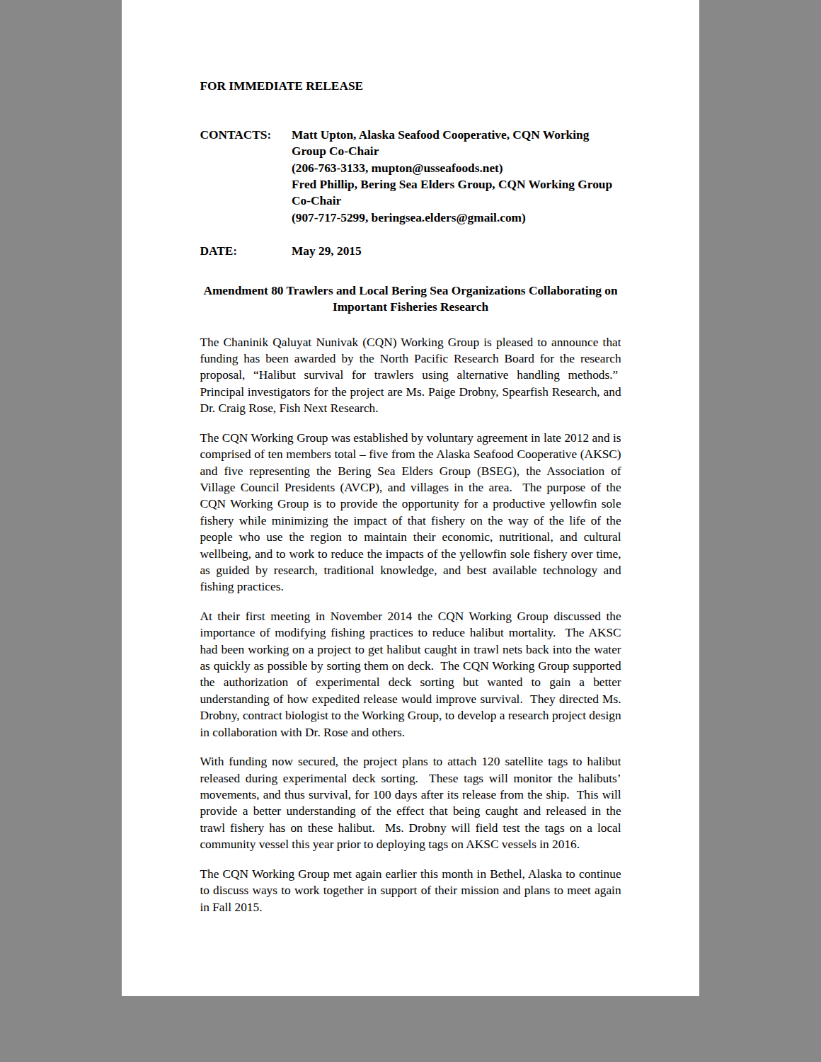FOR IMMEDIATE RELEASE
| CONTACTS: | Matt Upton, Alaska Seafood Cooperative, CQN Working Group Co-Chair (206-763-3133, mupton@usseafoods.net) Fred Phillip, Bering Sea Elders Group, CQN Working Group Co-Chair (907-717-5299, beringsea.elders@gmail.com) |
| DATE: | May 29, 2015 |
Amendment 80 Trawlers and Local Bering Sea Organizations Collaborating on Important Fisheries Research
The Chaninik Qaluyat Nunivak (CQN) Working Group is pleased to announce that funding has been awarded by the North Pacific Research Board for the research proposal, “Halibut survival for trawlers using alternative handling methods.” Principal investigators for the project are Ms. Paige Drobny, Spearfish Research, and Dr. Craig Rose, Fish Next Research.
The CQN Working Group was established by voluntary agreement in late 2012 and is comprised of ten members total – five from the Alaska Seafood Cooperative (AKSC) and five representing the Bering Sea Elders Group (BSEG), the Association of Village Council Presidents (AVCP), and villages in the area. The purpose of the CQN Working Group is to provide the opportunity for a productive yellowfin sole fishery while minimizing the impact of that fishery on the way of the life of the people who use the region to maintain their economic, nutritional, and cultural wellbeing, and to work to reduce the impacts of the yellowfin sole fishery over time, as guided by research, traditional knowledge, and best available technology and fishing practices.
At their first meeting in November 2014 the CQN Working Group discussed the importance of modifying fishing practices to reduce halibut mortality. The AKSC had been working on a project to get halibut caught in trawl nets back into the water as quickly as possible by sorting them on deck. The CQN Working Group supported the authorization of experimental deck sorting but wanted to gain a better understanding of how expedited release would improve survival. They directed Ms. Drobny, contract biologist to the Working Group, to develop a research project design in collaboration with Dr. Rose and others.
With funding now secured, the project plans to attach 120 satellite tags to halibut released during experimental deck sorting. These tags will monitor the halibuts’ movements, and thus survival, for 100 days after its release from the ship. This will provide a better understanding of the effect that being caught and released in the trawl fishery has on these halibut. Ms. Drobny will field test the tags on a local community vessel this year prior to deploying tags on AKSC vessels in 2016.
The CQN Working Group met again earlier this month in Bethel, Alaska to continue to discuss ways to work together in support of their mission and plans to meet again in Fall 2015.